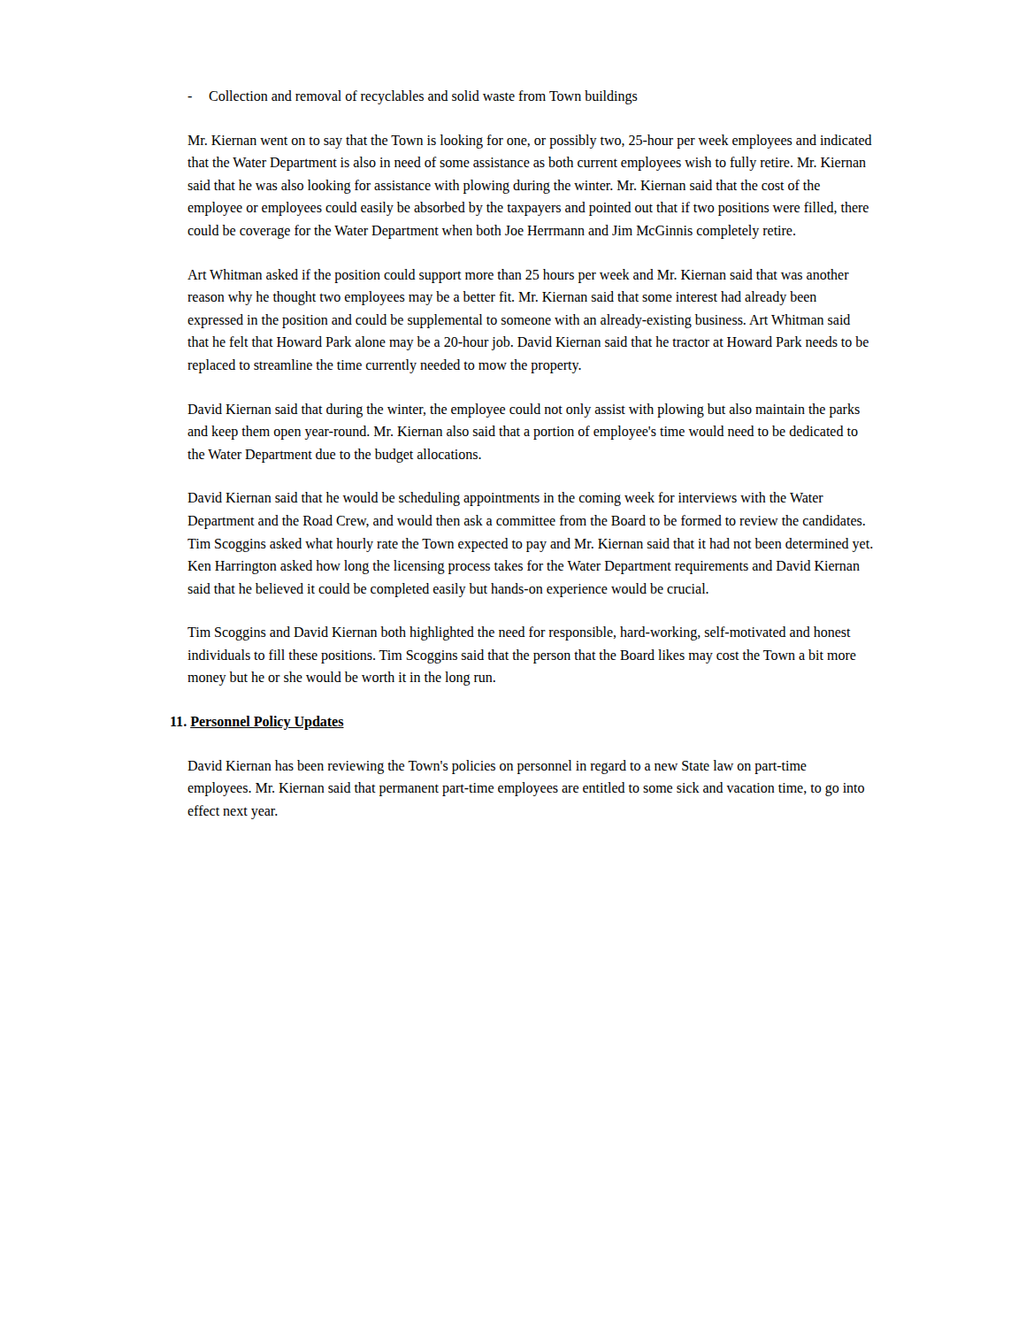Collection and removal of recyclables and solid waste from Town buildings
Mr. Kiernan went on to say that the Town is looking for one, or possibly two, 25-hour per week employees and indicated that the Water Department is also in need of some assistance as both current employees wish to fully retire. Mr. Kiernan said that he was also looking for assistance with plowing during the winter. Mr. Kiernan said that the cost of the employee or employees could easily be absorbed by the taxpayers and pointed out that if two positions were filled, there could be coverage for the Water Department when both Joe Herrmann and Jim McGinnis completely retire.
Art Whitman asked if the position could support more than 25 hours per week and Mr. Kiernan said that was another reason why he thought two employees may be a better fit. Mr. Kiernan said that some interest had already been expressed in the position and could be supplemental to someone with an already-existing business. Art Whitman said that he felt that Howard Park alone may be a 20-hour job. David Kiernan said that he tractor at Howard Park needs to be replaced to streamline the time currently needed to mow the property.
David Kiernan said that during the winter, the employee could not only assist with plowing but also maintain the parks and keep them open year-round. Mr. Kiernan also said that a portion of employee's time would need to be dedicated to the Water Department due to the budget allocations.
David Kiernan said that he would be scheduling appointments in the coming week for interviews with the Water Department and the Road Crew, and would then ask a committee from the Board to be formed to review the candidates. Tim Scoggins asked what hourly rate the Town expected to pay and Mr. Kiernan said that it had not been determined yet. Ken Harrington asked how long the licensing process takes for the Water Department requirements and David Kiernan said that he believed it could be completed easily but hands-on experience would be crucial.
Tim Scoggins and David Kiernan both highlighted the need for responsible, hard-working, self-motivated and honest individuals to fill these positions. Tim Scoggins said that the person that the Board likes may cost the Town a bit more money but he or she would be worth it in the long run.
Personnel Policy Updates
David Kiernan has been reviewing the Town's policies on personnel in regard to a new State law on part-time employees. Mr. Kiernan said that permanent part-time employees are entitled to some sick and vacation time, to go into effect next year.